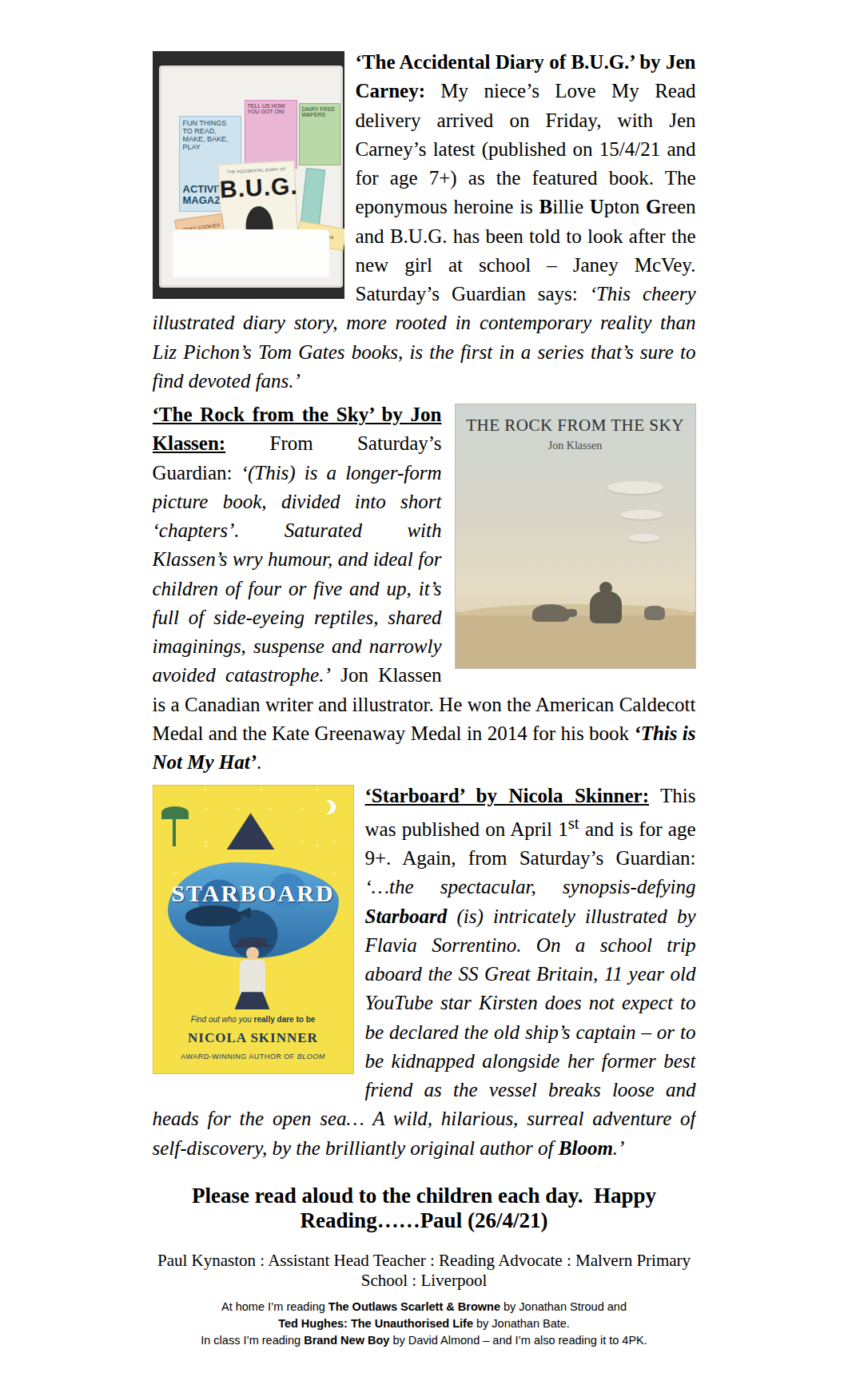FUN THINGS TO READ, MAKE, BAKE, PLAY ACTIVITY MAGAZINE
TELL US HOW YOU GOT ON!
DAIRY FREE WAFERS
THE ACCIDENTAL DIARY OF
B.U.G.
Jen Carney
HONEY COOKIES
BERRY SWEETS
FRUIT BAR
‘The Accidental Diary of B.U.G.’ by Jen Carney: My niece’s Love My Read delivery arrived on Friday, with Jen Carney’s latest (published on 15/4/21 and for age 7+) as the featured book. The eponymous heroine is Billie Upton Green and B.U.G. has been told to look after the new girl at school – Janey McVey. Saturday’s Guardian says: ‘This cheery illustrated diary story, more rooted in contemporary reality than Liz Pichon’s Tom Gates books, is the first in a series that’s sure to find devoted fans.’
THE ROCK FROM THE SKY
Jon Klassen
‘The Rock from the Sky’ by Jon Klassen: From Saturday’s Guardian: ‘(This) is a longer-form picture book, divided into short ‘chapters’. Saturated with Klassen’s wry humour, and ideal for children of four or five and up, it’s full of side-eyeing reptiles, shared imaginings, suspense and narrowly avoided catastrophe.’ Jon Klassen is a Canadian writer and illustrator. He won the American Caldecott Medal and the Kate Greenaway Medal in 2014 for his book ‘This is Not My Hat’.
STARBOARD
Find out who you really dare to be
NICOLA SKINNER
AWARD-WINNING AUTHOR OF BLOOM
‘Starboard’ by Nicola Skinner: This was published on April 1st and is for age 9+. Again, from Saturday’s Guardian: ‘…the spectacular, synopsis-defying Starboard (is) intricately illustrated by Flavia Sorrentino. On a school trip aboard the SS Great Britain, 11 year old YouTube star Kirsten does not expect to be declared the old ship’s captain – or to be kidnapped alongside her former best friend as the vessel breaks loose and heads for the open sea… A wild, hilarious, surreal adventure of self-discovery, by the brilliantly original author of Bloom.’
Please read aloud to the children each day. Happy Reading……Paul (26/4/21)
Paul Kynaston : Assistant Head Teacher : Reading Advocate : Malvern Primary School : Liverpool
At home I’m reading The Outlaws Scarlett & Browne by Jonathan Stroud and
Ted Hughes: The Unauthorised Life by Jonathan Bate.
In class I’m reading Brand New Boy by David Almond – and I’m also reading it to 4PK.